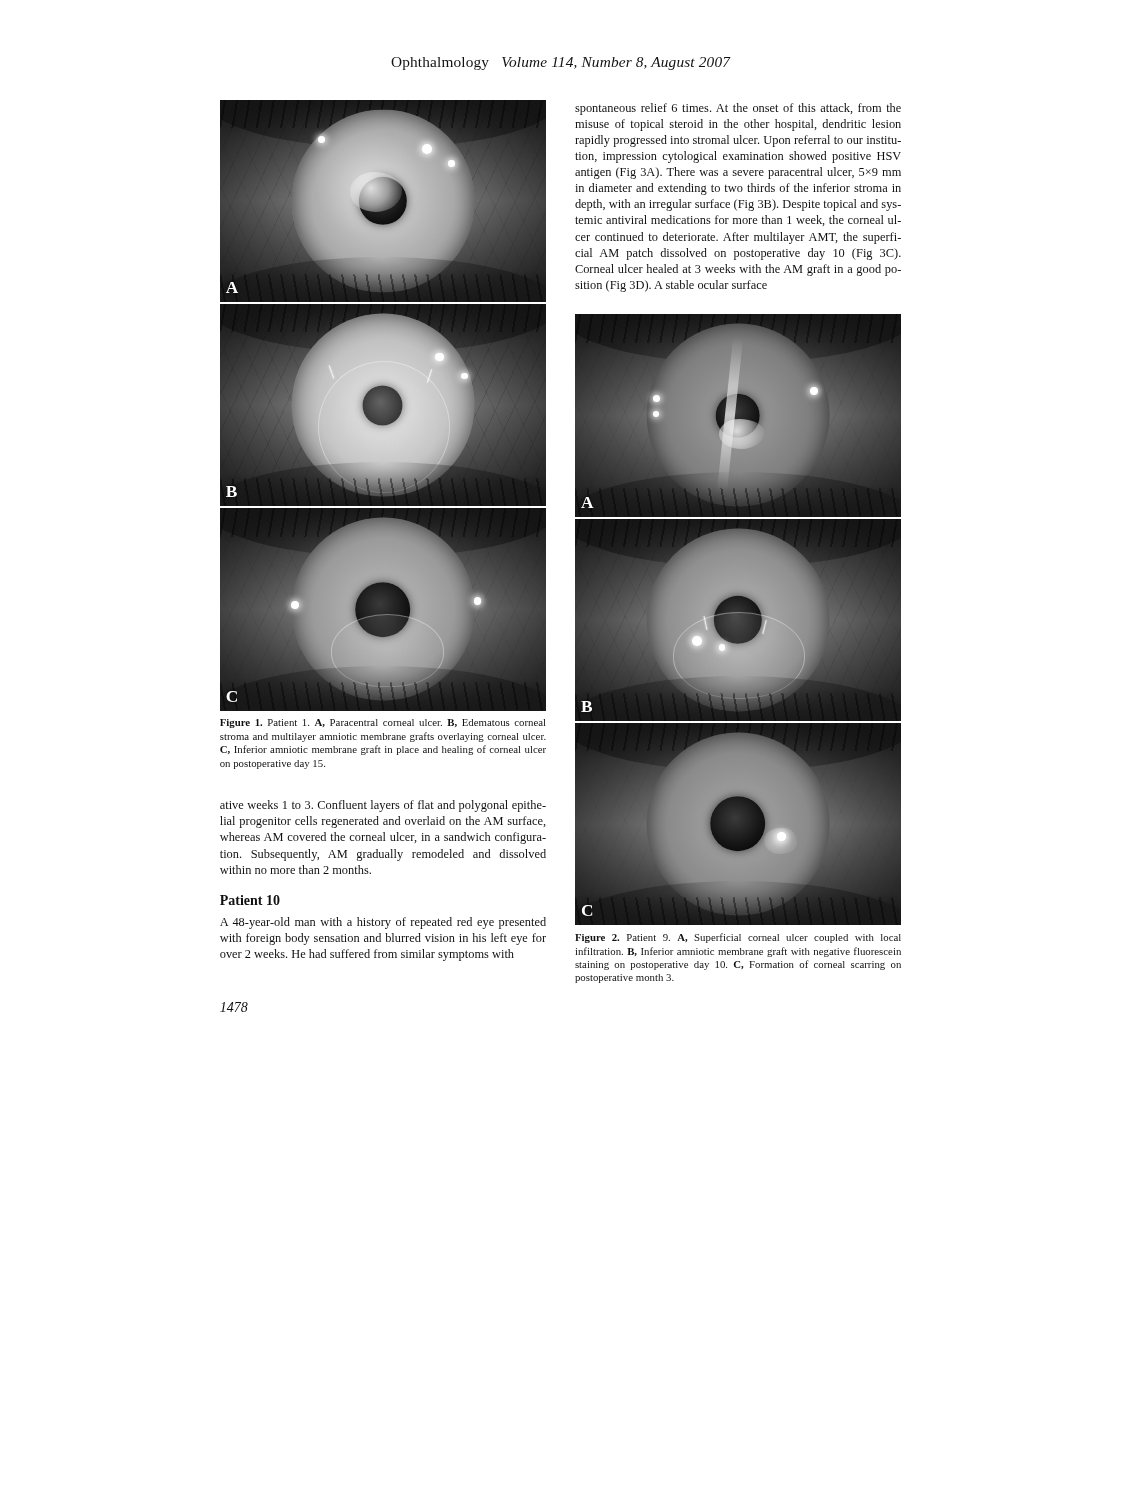Ophthalmology Volume 114, Number 8, August 2007
A
B
C
Figure 1. Patient 1. A, Paracentral corneal ulcer. B, Edematous corneal stroma and multilayer amniotic membrane grafts overlaying corneal ulcer. C, Inferior amniotic membrane graft in place and healing of corneal ulcer on postoperative day 15.
ative weeks 1 to 3. Confluent layers of flat and polygonal epithelial progenitor cells regenerated and overlaid on the AM surface, whereas AM covered the corneal ulcer, in a sandwich configuration. Subsequently, AM gradually remodeled and dissolved within no more than 2 months.
Patient 10
A 48-year-old man with a history of repeated red eye presented with foreign body sensation and blurred vision in his left eye for over 2 weeks. He had suffered from similar symptoms with
spontaneous relief 6 times. At the onset of this attack, from the misuse of topical steroid in the other hospital, dendritic lesion rapidly progressed into stromal ulcer. Upon referral to our institution, impression cytological examination showed positive HSV antigen (Fig 3A). There was a severe paracentral ulcer, 5×9 mm in diameter and extending to two thirds of the inferior stroma in depth, with an irregular surface (Fig 3B). Despite topical and systemic antiviral medications for more than 1 week, the corneal ulcer continued to deteriorate. After multilayer AMT, the superficial AM patch dissolved on postoperative day 10 (Fig 3C). Corneal ulcer healed at 3 weeks with the AM graft in a good position (Fig 3D). A stable ocular surface
A
B
C
Figure 2. Patient 9. A, Superficial corneal ulcer coupled with local infiltration. B, Inferior amniotic membrane graft with negative fluorescein staining on postoperative day 10. C, Formation of corneal scarring on postoperative month 3.
1478